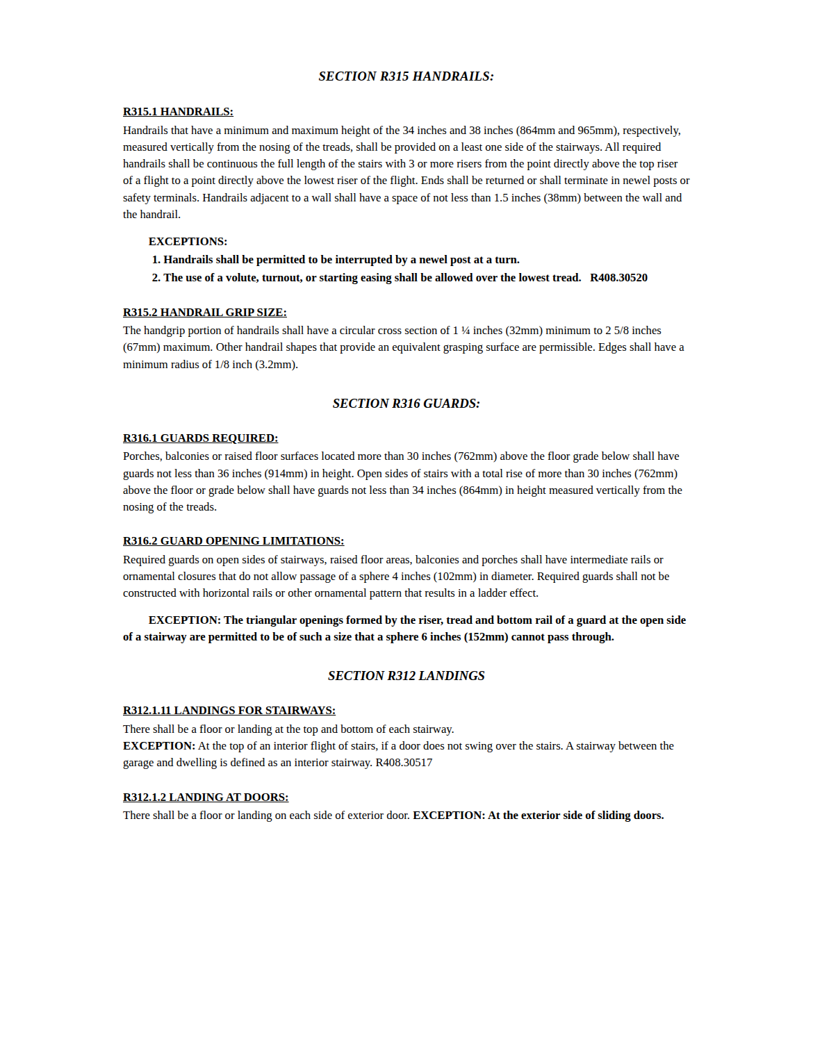SECTION R315 HANDRAILS:
R315.1 HANDRAILS:
Handrails that have a minimum and maximum height of the 34 inches and 38 inches (864mm and 965mm), respectively, measured vertically from the nosing of the treads, shall be provided on a least one side of the stairways. All required handrails shall be continuous the full length of the stairs with 3 or more risers from the point directly above the top riser of a flight to a point directly above the lowest riser of the flight. Ends shall be returned or shall terminate in newel posts or safety terminals. Handrails adjacent to a wall shall have a space of not less than 1.5 inches (38mm) between the wall and the handrail.
EXCEPTIONS:
Handrails shall be permitted to be interrupted by a newel post at a turn.
The use of a volute, turnout, or starting easing shall be allowed over the lowest tread. R408.30520
R315.2 HANDRAIL GRIP SIZE:
The handgrip portion of handrails shall have a circular cross section of 1 ¼ inches (32mm) minimum to 2 5/8 inches (67mm) maximum. Other handrail shapes that provide an equivalent grasping surface are permissible. Edges shall have a minimum radius of 1/8 inch (3.2mm).
SECTION R316 GUARDS:
R316.1 GUARDS REQUIRED:
Porches, balconies or raised floor surfaces located more than 30 inches (762mm) above the floor grade below shall have guards not less than 36 inches (914mm) in height. Open sides of stairs with a total rise of more than 30 inches (762mm) above the floor or grade below shall have guards not less than 34 inches (864mm) in height measured vertically from the nosing of the treads.
R316.2 GUARD OPENING LIMITATIONS:
Required guards on open sides of stairways, raised floor areas, balconies and porches shall have intermediate rails or ornamental closures that do not allow passage of a sphere 4 inches (102mm) in diameter. Required guards shall not be constructed with horizontal rails or other ornamental pattern that results in a ladder effect.
EXCEPTION: The triangular openings formed by the riser, tread and bottom rail of a guard at the open side of a stairway are permitted to be of such a size that a sphere 6 inches (152mm) cannot pass through.
SECTION R312 LANDINGS
R312.1.11 LANDINGS FOR STAIRWAYS:
There shall be a floor or landing at the top and bottom of each stairway.
EXCEPTION: At the top of an interior flight of stairs, if a door does not swing over the stairs. A stairway between the garage and dwelling is defined as an interior stairway. R408.30517
R312.1.2 LANDING AT DOORS:
There shall be a floor or landing on each side of exterior door. EXCEPTION: At the exterior side of sliding doors.